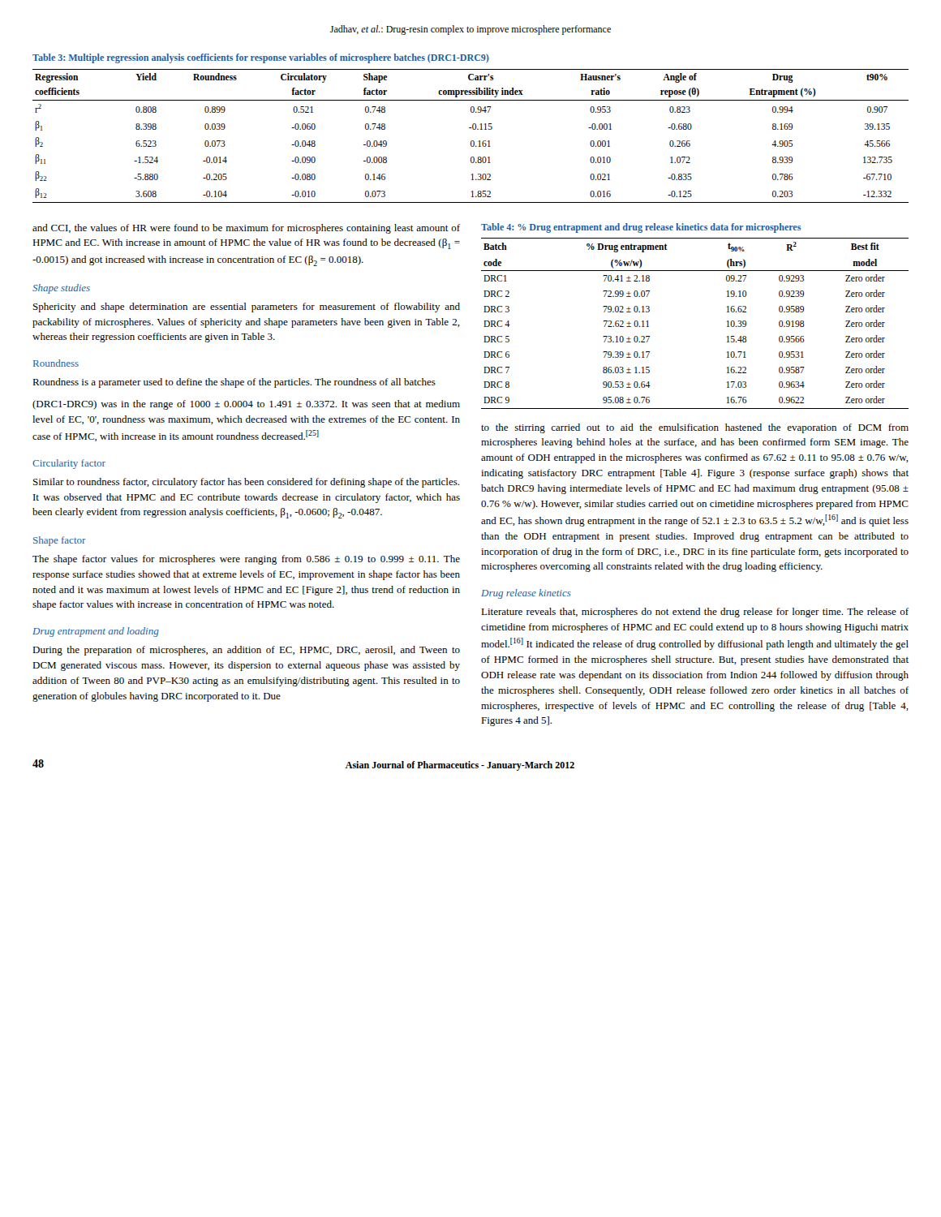Jadhav, et al.: Drug-resin complex to improve microsphere performance
Table 3: Multiple regression analysis coefficients for response variables of microsphere batches (DRC1-DRC9)
| Regression | Yield | Roundness | Circulatory | Shape | Carr's | Hausner's | Angle of | Drug | t90% |
| --- | --- | --- | --- | --- | --- | --- | --- | --- | --- |
| coefficients | | | factor | factor | compressibility index | ratio | repose (θ) | Entrapment (%) | |
| r 2 | 0.808 | 0.899 | 0.521 | 0.748 | 0.947 | 0.953 | 0.823 | 0.994 | 0.907 |
| β 1 | 8.398 | 0.039 | -0.060 | 0.748 | -0.115 | -0.001 | -0.680 | 8.169 | 39.135 |
| β 2 | 6.523 | 0.073 | -0.048 | -0.049 | 0.161 | 0.001 | 0.266 | 4.905 | 45.566 |
| β 11 | -1.524 | -0.014 | -0.090 | -0.008 | 0.801 | 0.010 | 1.072 | 8.939 | 132.735 |
| β 22 | -5.880 | -0.205 | -0.080 | 0.146 | 1.302 | 0.021 | -0.835 | 0.786 | -67.710 |
| β 12 | 3.608 | -0.104 | -0.010 | 0.073 | 1.852 | 0.016 | -0.125 | 0.203 | -12.332 |
and CCI, the values of HR were found to be maximum for microspheres containing least amount of HPMC and EC. With increase in amount of HPMC the value of HR was found to be decreased (β1 = -0.0015) and got increased with increase in concentration of EC (β2 = 0.0018).
Shape studies
Sphericity and shape determination are essential parameters for measurement of flowability and packability of microspheres. Values of sphericity and shape parameters have been given in Table 2, whereas their regression coefficients are given in Table 3.
Roundness
Roundness is a parameter used to define the shape of the particles. The roundness of all batches
(DRC1-DRC9) was in the range of 1000 ± 0.0004 to 1.491 ± 0.3372. It was seen that at medium level of EC, '0', roundness was maximum, which decreased with the extremes of the EC content. In case of HPMC, with increase in its amount roundness decreased.[25]
Circularity factor
Similar to roundness factor, circulatory factor has been considered for defining shape of the particles. It was observed that HPMC and EC contribute towards decrease in circulatory factor, which has been clearly evident from regression analysis coefficients, β1, -0.0600; β2, -0.0487.
Shape factor
The shape factor values for microspheres were ranging from 0.586 ± 0.19 to 0.999 ± 0.11. The response surface studies showed that at extreme levels of EC, improvement in shape factor has been noted and it was maximum at lowest levels of HPMC and EC [Figure 2], thus trend of reduction in shape factor values with increase in concentration of HPMC was noted.
Drug entrapment and loading
During the preparation of microspheres, an addition of EC, HPMC, DRC, aerosil, and Tween to DCM generated viscous mass. However, its dispersion to external aqueous phase was assisted by addition of Tween 80 and PVP–K30 acting as an emulsifying/distributing agent. This resulted in to generation of globules having DRC incorporated to it. Due
Table 4: % Drug entrapment and drug release kinetics data for microspheres
| Batch | % Drug entrapment | t 90% | R 2 | Best fit |
| --- | --- | --- | --- | --- |
| code | (%w/w) | (hrs) | | model |
| DRC1 | 70.41 ± 2.18 | 09.27 | 0.9293 | Zero order |
| DRC 2 | 72.99 ± 0.07 | 19.10 | 0.9239 | Zero order |
| DRC 3 | 79.02 ± 0.13 | 16.62 | 0.9589 | Zero order |
| DRC 4 | 72.62 ± 0.11 | 10.39 | 0.9198 | Zero order |
| DRC 5 | 73.10 ± 0.27 | 15.48 | 0.9566 | Zero order |
| DRC 6 | 79.39 ± 0.17 | 10.71 | 0.9531 | Zero order |
| DRC 7 | 86.03 ± 1.15 | 16.22 | 0.9587 | Zero order |
| DRC 8 | 90.53 ± 0.64 | 17.03 | 0.9634 | Zero order |
| DRC 9 | 95.08 ± 0.76 | 16.76 | 0.9622 | Zero order |
to the stirring carried out to aid the emulsification hastened the evaporation of DCM from microspheres leaving behind holes at the surface, and has been confirmed form SEM image. The amount of ODH entrapped in the microspheres was confirmed as 67.62 ± 0.11 to 95.08 ± 0.76 w/w, indicating satisfactory DRC entrapment [Table 4]. Figure 3 (response surface graph) shows that batch DRC9 having intermediate levels of HPMC and EC had maximum drug entrapment (95.08 ± 0.76 % w/w). However, similar studies carried out on cimetidine microspheres prepared from HPMC and EC, has shown drug entrapment in the range of 52.1 ± 2.3 to 63.5 ± 5.2 w/w,[16] and is quiet less than the ODH entrapment in present studies. Improved drug entrapment can be attributed to incorporation of drug in the form of DRC, i.e., DRC in its fine particulate form, gets incorporated to microspheres overcoming all constraints related with the drug loading efficiency.
Drug release kinetics
Literature reveals that, microspheres do not extend the drug release for longer time. The release of cimetidine from microspheres of HPMC and EC could extend up to 8 hours showing Higuchi matrix model.[16] It indicated the release of drug controlled by diffusional path length and ultimately the gel of HPMC formed in the microspheres shell structure. But, present studies have demonstrated that ODH release rate was dependant on its dissociation from Indion 244 followed by diffusion through the microspheres shell. Consequently, ODH release followed zero order kinetics in all batches of microspheres, irrespective of levels of HPMC and EC controlling the release of drug [Table 4, Figures 4 and 5].
48
Asian Journal of Pharmaceutics - January-March 2012